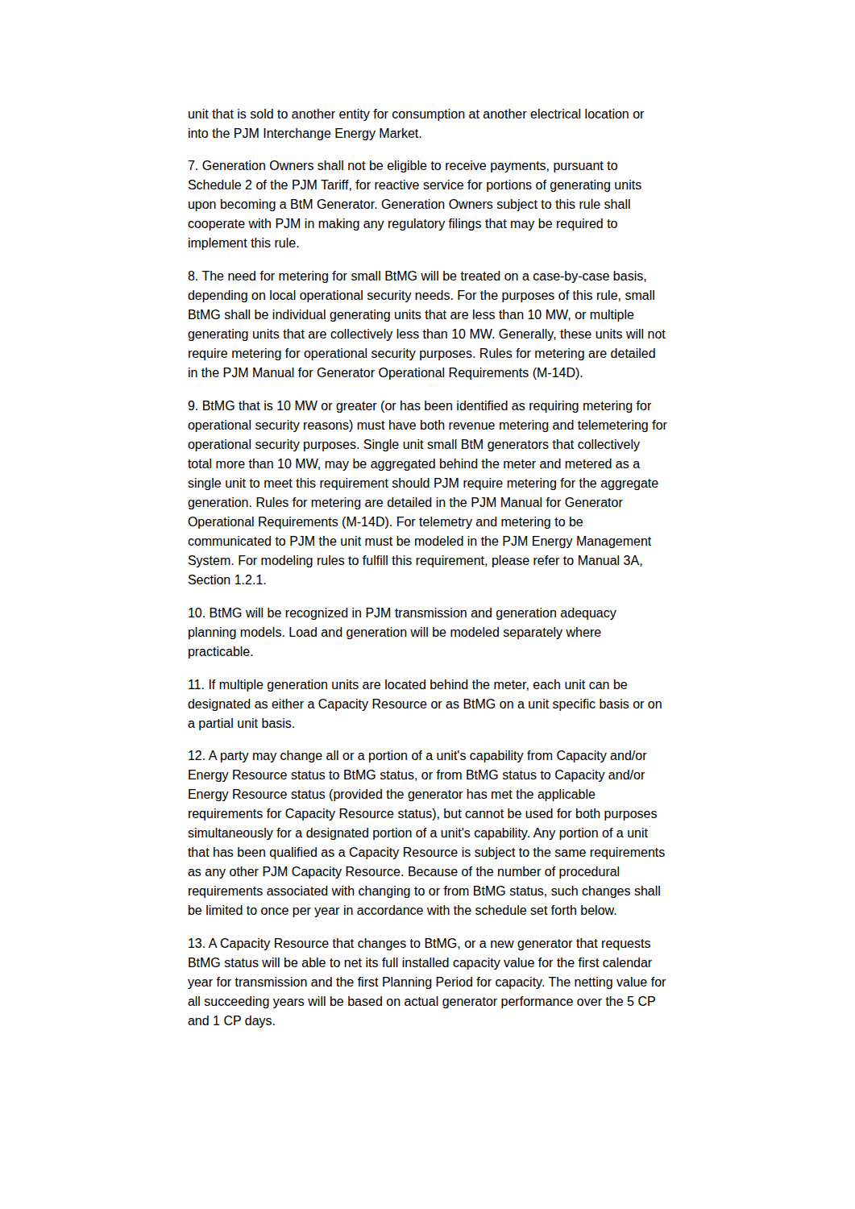unit that is sold to another entity for consumption at another electrical location or into the PJM Interchange Energy Market.
7. Generation Owners shall not be eligible to receive payments, pursuant to Schedule 2 of the PJM Tariff, for reactive service for portions of generating units upon becoming a BtM Generator. Generation Owners subject to this rule shall cooperate with PJM in making any regulatory filings that may be required to implement this rule.
8. The need for metering for small BtMG will be treated on a case-by-case basis, depending on local operational security needs. For the purposes of this rule, small BtMG shall be individual generating units that are less than 10 MW, or multiple generating units that are collectively less than 10 MW. Generally, these units will not require metering for operational security purposes. Rules for metering are detailed in the PJM Manual for Generator Operational Requirements (M-14D).
9. BtMG that is 10 MW or greater (or has been identified as requiring metering for operational security reasons) must have both revenue metering and telemetering for operational security purposes. Single unit small BtM generators that collectively total more than 10 MW, may be aggregated behind the meter and metered as a single unit to meet this requirement should PJM require metering for the aggregate generation. Rules for metering are detailed in the PJM Manual for Generator Operational Requirements (M-14D). For telemetry and metering to be communicated to PJM the unit must be modeled in the PJM Energy Management System. For modeling rules to fulfill this requirement, please refer to Manual 3A, Section 1.2.1.
10. BtMG will be recognized in PJM transmission and generation adequacy planning models. Load and generation will be modeled separately where practicable.
11. If multiple generation units are located behind the meter, each unit can be designated as either a Capacity Resource or as BtMG on a unit specific basis or on a partial unit basis.
12. A party may change all or a portion of a unit's capability from Capacity and/or Energy Resource status to BtMG status, or from BtMG status to Capacity and/or Energy Resource status (provided the generator has met the applicable requirements for Capacity Resource status), but cannot be used for both purposes simultaneously for a designated portion of a unit's capability. Any portion of a unit that has been qualified as a Capacity Resource is subject to the same requirements as any other PJM Capacity Resource. Because of the number of procedural requirements associated with changing to or from BtMG status, such changes shall be limited to once per year in accordance with the schedule set forth below.
13. A Capacity Resource that changes to BtMG, or a new generator that requests BtMG status will be able to net its full installed capacity value for the first calendar year for transmission and the first Planning Period for capacity. The netting value for all succeeding years will be based on actual generator performance over the 5 CP and 1 CP days.